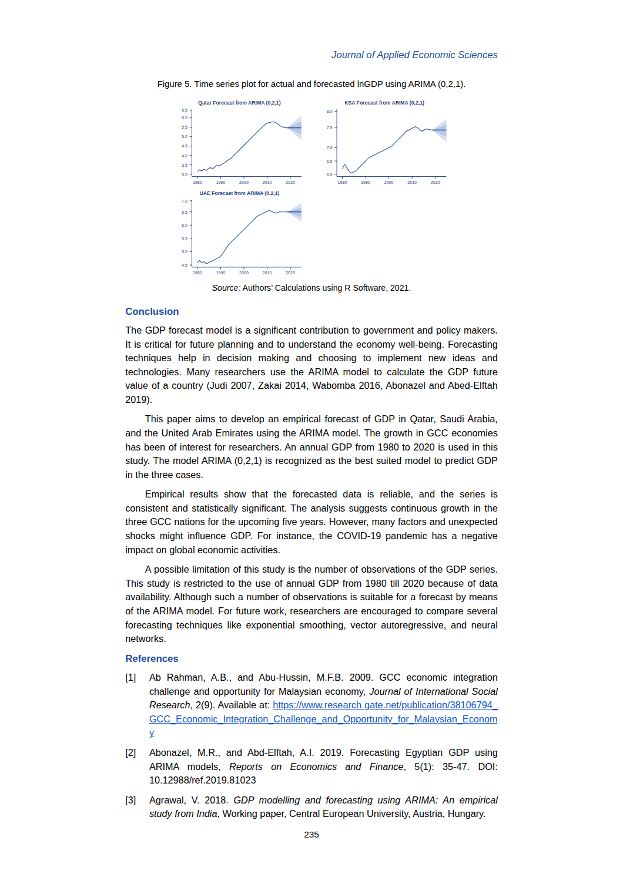Journal of Applied Economic Sciences
Figure 5. Time series plot for actual and forecasted lnGDP using ARIMA (0,2,1).
Qatar Forecast from ARIMA (0,2,1) 3.0 3.5 4.0 4.5 5.0 5.5 6.0 6.5 1980 1990 2000 2010 2020 KSA Forecast from ARIMA (0,2,1) 6.0 6.5 7.0 7.5 8.0 1980 1990 2000 2010 2020 UAE Forecast from ARIMA (0,2,1) 4.5 5.0 5.5 6.0 6.5 7.0 1980 1990 2000 2010 2020
Source: Authors’ Calculations using R Software, 2021.
Conclusion
The GDP forecast model is a significant contribution to government and policy makers. It is critical for future planning and to understand the economy well-being. Forecasting techniques help in decision making and choosing to implement new ideas and technologies. Many researchers use the ARIMA model to calculate the GDP future value of a country (Judi 2007, Zakai 2014, Wabomba 2016, Abonazel and Abed-Elftah 2019).
This paper aims to develop an empirical forecast of GDP in Qatar, Saudi Arabia, and the United Arab Emirates using the ARIMA model. The growth in GCC economies has been of interest for researchers. An annual GDP from 1980 to 2020 is used in this study. The model ARIMA (0,2,1) is recognized as the best suited model to predict GDP in the three cases.
Empirical results show that the forecasted data is reliable, and the series is consistent and statistically significant. The analysis suggests continuous growth in the three GCC nations for the upcoming five years. However, many factors and unexpected shocks might influence GDP. For instance, the COVID-19 pandemic has a negative impact on global economic activities.
A possible limitation of this study is the number of observations of the GDP series. This study is restricted to the use of annual GDP from 1980 till 2020 because of data availability. Although such a number of observations is suitable for a forecast by means of the ARIMA model. For future work, researchers are encouraged to compare several forecasting techniques like exponential smoothing, vector autoregressive, and neural networks.
References
[1] Ab Rahman, A.B., and Abu-Hussin, M.F.B. 2009. GCC economic integration challenge and opportunity for Malaysian economy, Journal of International Social Research, 2(9). Available at: https://www.research gate.net/publication/38106794_GCC_Economic_Integration_Challenge_and_Opportunity_for_Malaysian_Economy
[2] Abonazel, M.R., and Abd-Elftah, A.I. 2019. Forecasting Egyptian GDP using ARIMA models, Reports on Economics and Finance, 5(1): 35-47. DOI: 10.12988/ref.2019.81023
[3] Agrawal, V. 2018. GDP modelling and forecasting using ARIMA: An empirical study from India, Working paper, Central European University, Austria, Hungary.
235